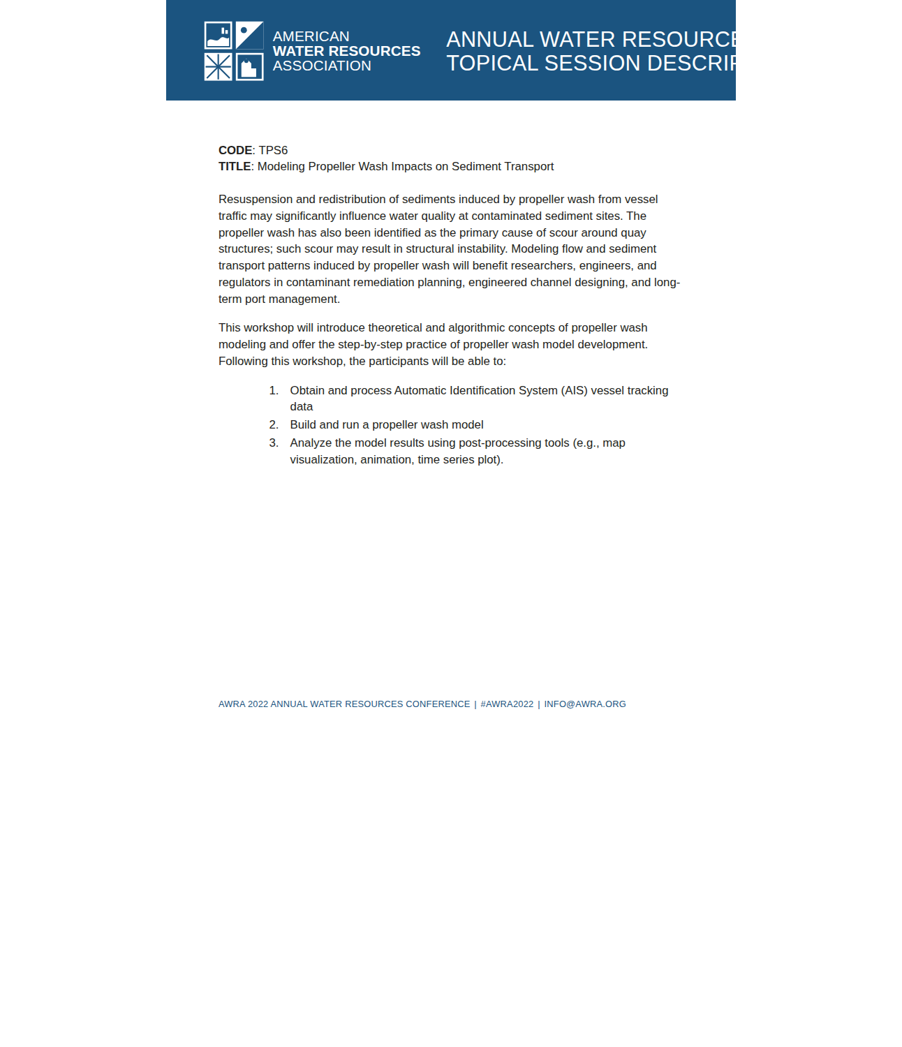American
Water Resources
Association
Annual Water Resources Conference Topical Session Descriptions
CODE: TPS6
TITLE: Modeling Propeller Wash Impacts on Sediment Transport
Resuspension and redistribution of sediments induced by propeller wash from vessel traffic may significantly influence water quality at contaminated sediment sites. The propeller wash has also been identified as the primary cause of scour around quay structures; such scour may result in structural instability. Modeling flow and sediment transport patterns induced by propeller wash will benefit researchers, engineers, and regulators in contaminant remediation planning, engineered channel designing, and long-term port management.
This workshop will introduce theoretical and algorithmic concepts of propeller wash modeling and offer the step-by-step practice of propeller wash model development. Following this workshop, the participants will be able to:
Obtain and process Automatic Identification System (AIS) vessel tracking data
Build and run a propeller wash model
Analyze the model results using post-processing tools (e.g., map visualization, animation, time series plot).
AWRA 2022 Annual Water Resources Conference|#AWRA2022|info@awra.org